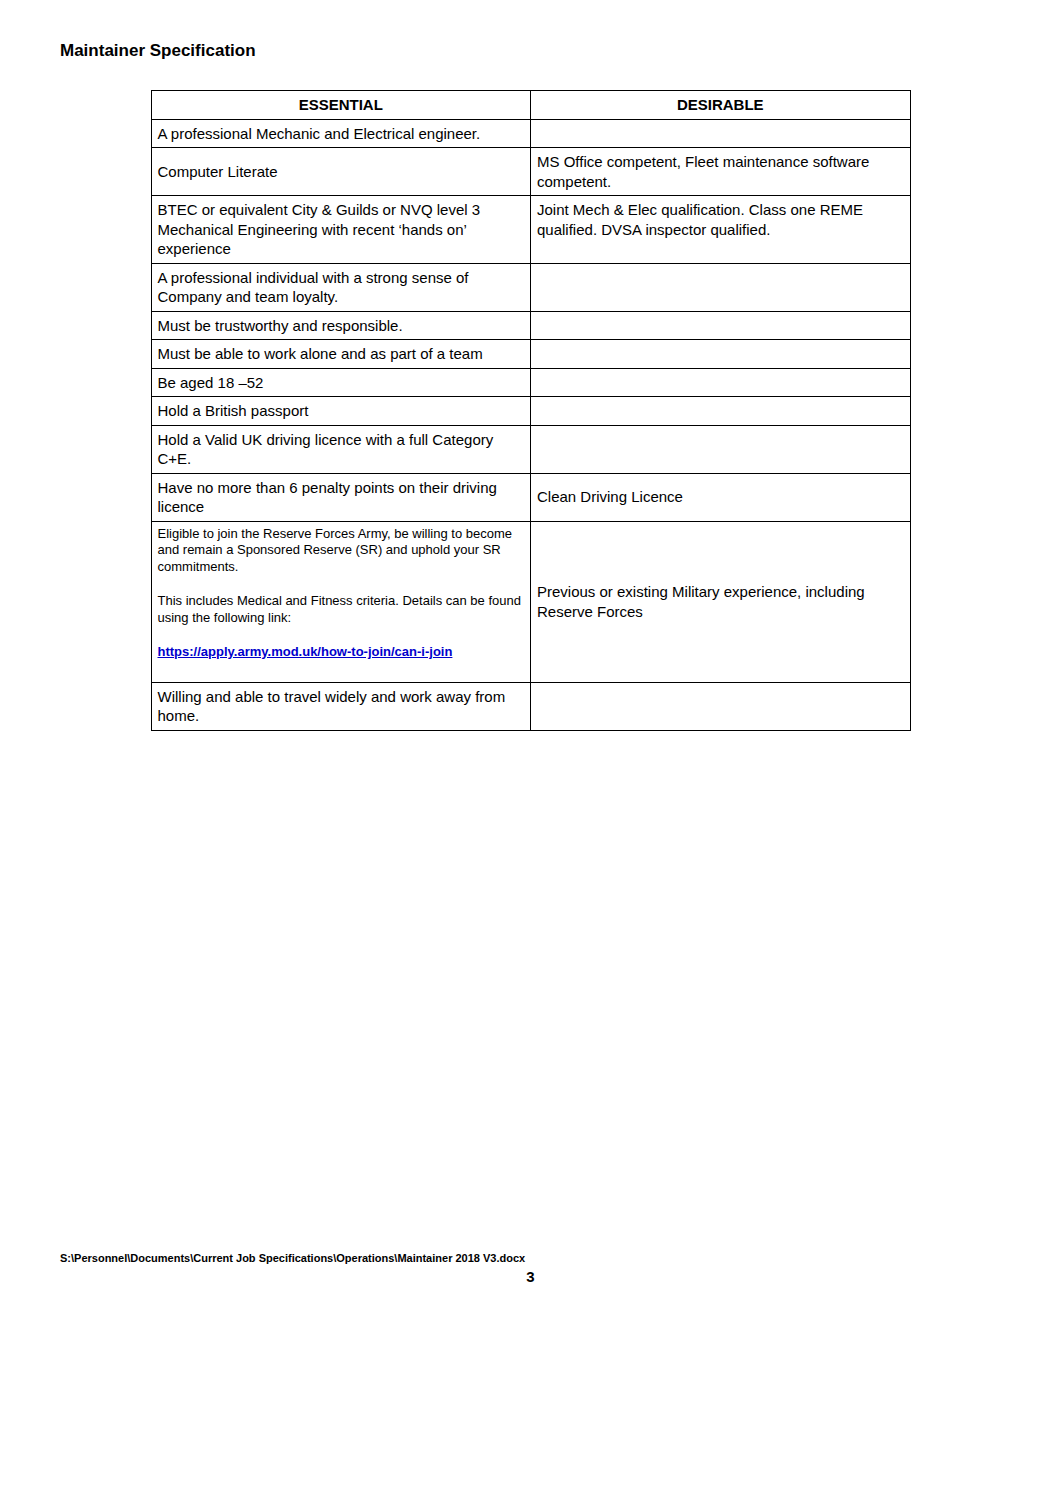Maintainer Specification
| ESSENTIAL | DESIRABLE |
| --- | --- |
| A professional Mechanic and Electrical engineer. | |
| Computer Literate | MS Office competent, Fleet maintenance software competent. |
| BTEC or equivalent City & Guilds or NVQ level 3 Mechanical Engineering with recent ‘hands on’ experience | Joint Mech & Elec qualification. Class one REME qualified. DVSA inspector qualified. |
| A professional individual with a strong sense of Company and team loyalty. | |
| Must be trustworthy and responsible. | |
| Must be able to work alone and as part of a team | |
| Be aged 18 –52 | |
| Hold a British passport | |
| Hold a Valid UK driving licence with a full Category C+E. | |
| Have no more than 6 penalty points on their driving licence | Clean Driving Licence |
| Eligible to join the Reserve Forces Army, be willing to become and remain a Sponsored Reserve (SR) and uphold your SR commitments. This includes Medical and Fitness criteria. Details can be found using the following link: https://apply.army.mod.uk/how-to-join/can-i-join | Previous or existing Military experience, including Reserve Forces |
| Willing and able to travel widely and work away from home. | |
S:\Personnel\Documents\Current Job Specifications\Operations\Maintainer 2018 V3.docx
3